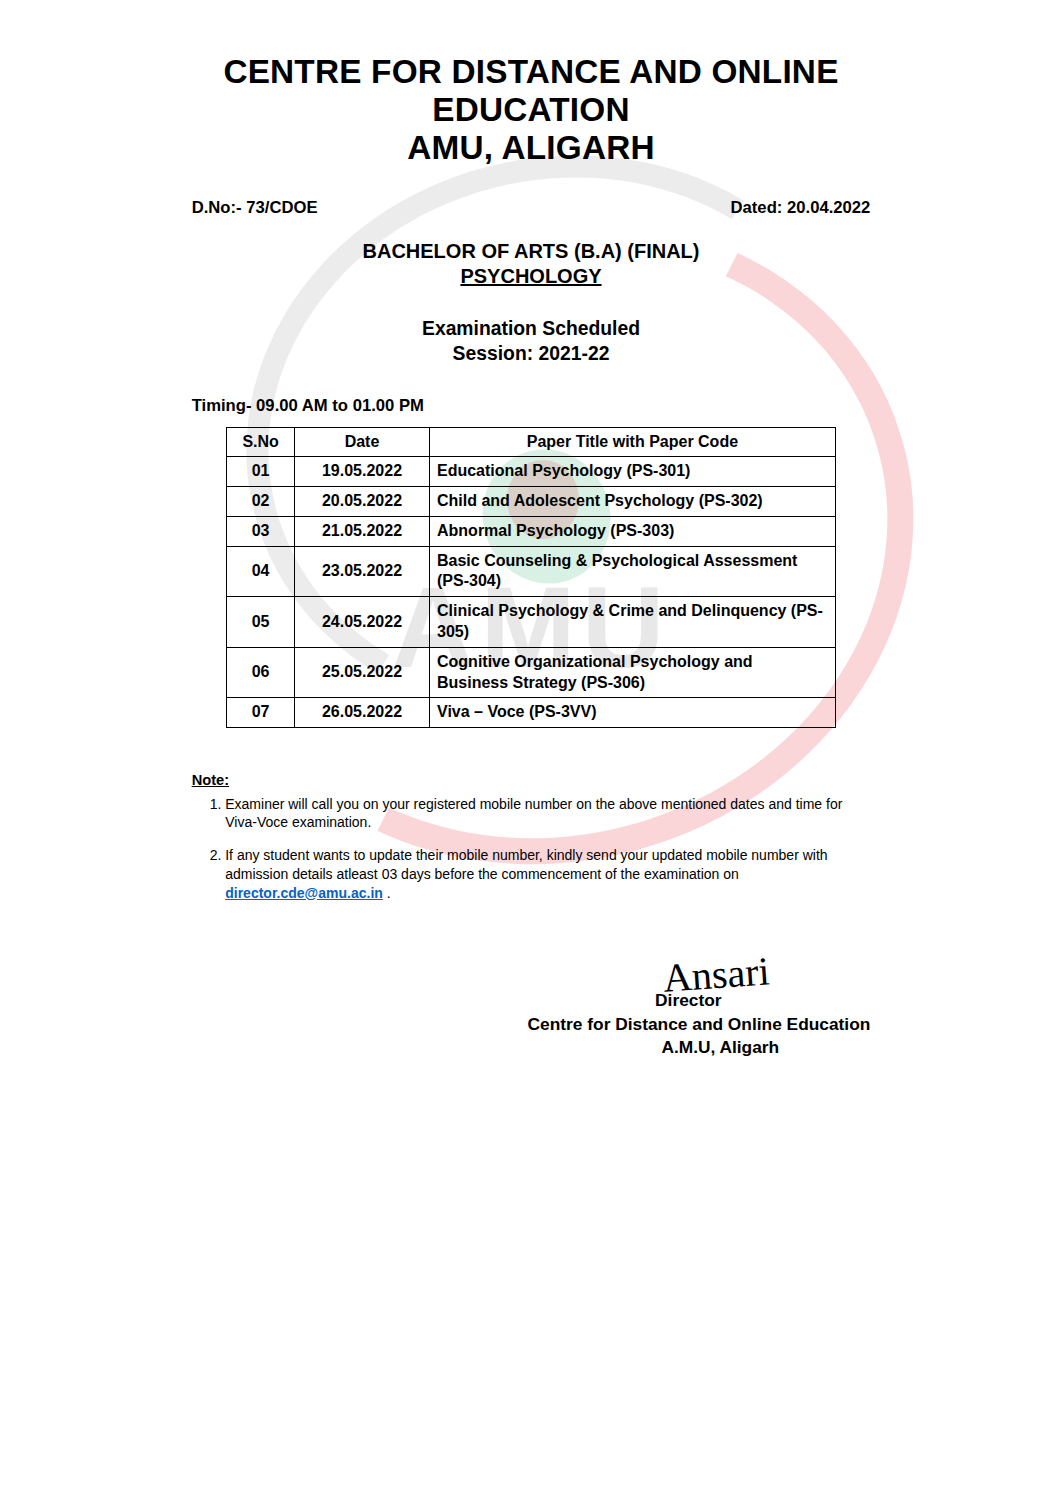AMU
CENTRE FOR DISTANCE AND ONLINE EDUCATION
AMU, ALIGARH
D.No:- 73/CDOE Dated: 20.04.2022
BACHELOR OF ARTS (B.A) (FINAL)
PSYCHOLOGY
Examination Scheduled
Session: 2021-22
Timing- 09.00 AM to 01.00 PM
| S.No | Date | Paper Title with Paper Code |
| --- | --- | --- |
| 01 | 19.05.2022 | Educational Psychology (PS-301) |
| 02 | 20.05.2022 | Child and Adolescent Psychology (PS-302) |
| 03 | 21.05.2022 | Abnormal Psychology (PS-303) |
| 04 | 23.05.2022 | Basic Counseling & Psychological Assessment (PS-304) |
| 05 | 24.05.2022 | Clinical Psychology & Crime and Delinquency (PS-305) |
| 06 | 25.05.2022 | Cognitive Organizational Psychology and Business Strategy (PS-306) |
| 07 | 26.05.2022 | Viva – Voce (PS-3VV) |
Note:
Examiner will call you on your registered mobile number on the above mentioned dates and time for Viva-Voce examination.
If any student wants to update their mobile number, kindly send your updated mobile number with admission details atleast 03 days before the commencement of the examination on director.cde@amu.ac.in .
Ansari
Director
Centre for Distance and Online Education
A.M.U, Aligarh